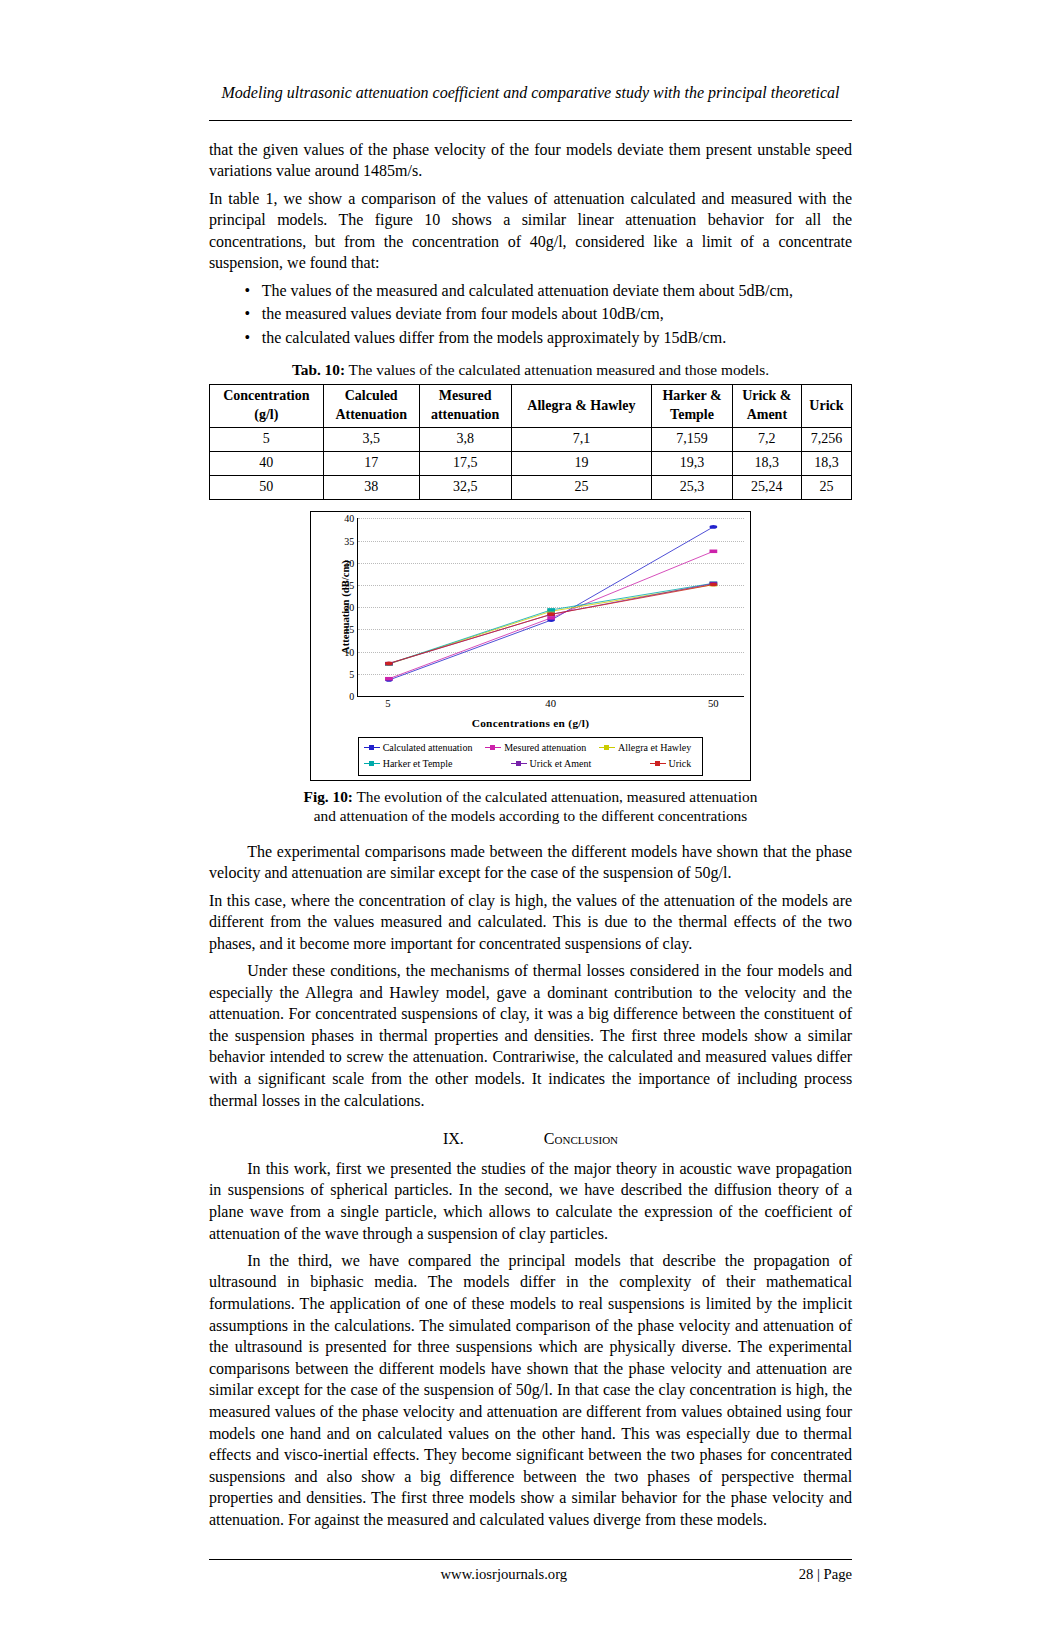Modeling ultrasonic attenuation coefficient and comparative study with the principal theoretical
that the given values of the phase velocity of the four models deviate them present unstable speed variations value around 1485m/s.
In table 1, we show a comparison of the values of attenuation calculated and measured with the principal models. The figure 10 shows a similar linear attenuation behavior for all the concentrations, but from the concentration of 40g/l, considered like a limit of a concentrate suspension, we found that:
The values of the measured and calculated attenuation deviate them about 5dB/cm,
the measured values deviate from four models about 10dB/cm,
the calculated values differ from the models approximately by 15dB/cm.
Tab. 10: The values of the calculated attenuation measured and those models.
| Concentration (g/l) | Calculed Attenuation | Mesured attenuation | Allegra & Hawley | Harker & Temple | Urick & Ament | Urick |
| --- | --- | --- | --- | --- | --- | --- |
| 5 | 3,5 | 3,8 | 7,1 | 7,159 | 7,2 | 7,256 |
| 40 | 17 | 17,5 | 19 | 19,3 | 18,3 | 18,3 |
| 50 | 38 | 32,5 | 25 | 25,3 | 25,24 | 25 |
Attenuation (dB/cm)
40
35
30
25
20
15
10
5
0
5 40 50
Concentrations en (g/l)
Calculated attenuation Mesured attenuation Allegra et Hawley
Harker et Temple Urick et Ament Urick
Fig. 10: The evolution of the calculated attenuation, measured attenuation
and attenuation of the models according to the different concentrations
The experimental comparisons made between the different models have shown that the phase velocity and attenuation are similar except for the case of the suspension of 50g/l.
In this case, where the concentration of clay is high, the values of the attenuation of the models are different from the values measured and calculated. This is due to the thermal effects of the two phases, and it become more important for concentrated suspensions of clay.
Under these conditions, the mechanisms of thermal losses considered in the four models and especially the Allegra and Hawley model, gave a dominant contribution to the velocity and the attenuation. For concentrated suspensions of clay, it was a big difference between the constituent of the suspension phases in thermal properties and densities. The first three models show a similar behavior intended to screw the attenuation. Contrariwise, the calculated and measured values differ with a significant scale from the other models. It indicates the importance of including process thermal losses in the calculations.
IX. Conclusion
In this work, first we presented the studies of the major theory in acoustic wave propagation in suspensions of spherical particles. In the second, we have described the diffusion theory of a plane wave from a single particle, which allows to calculate the expression of the coefficient of attenuation of the wave through a suspension of clay particles.
In the third, we have compared the principal models that describe the propagation of ultrasound in biphasic media. The models differ in the complexity of their mathematical formulations. The application of one of these models to real suspensions is limited by the implicit assumptions in the calculations. The simulated comparison of the phase velocity and attenuation of the ultrasound is presented for three suspensions which are physically diverse. The experimental comparisons between the different models have shown that the phase velocity and attenuation are similar except for the case of the suspension of 50g/l. In that case the clay concentration is high, the measured values of the phase velocity and attenuation are different from values obtained using four models one hand and on calculated values on the other hand. This was especially due to thermal effects and visco-inertial effects. They become significant between the two phases for concentrated suspensions and also show a big difference between the two phases of perspective thermal properties and densities. The first three models show a similar behavior for the phase velocity and attenuation. For against the measured and calculated values diverge from these models.
www.iosrjournals.org 28 | Page